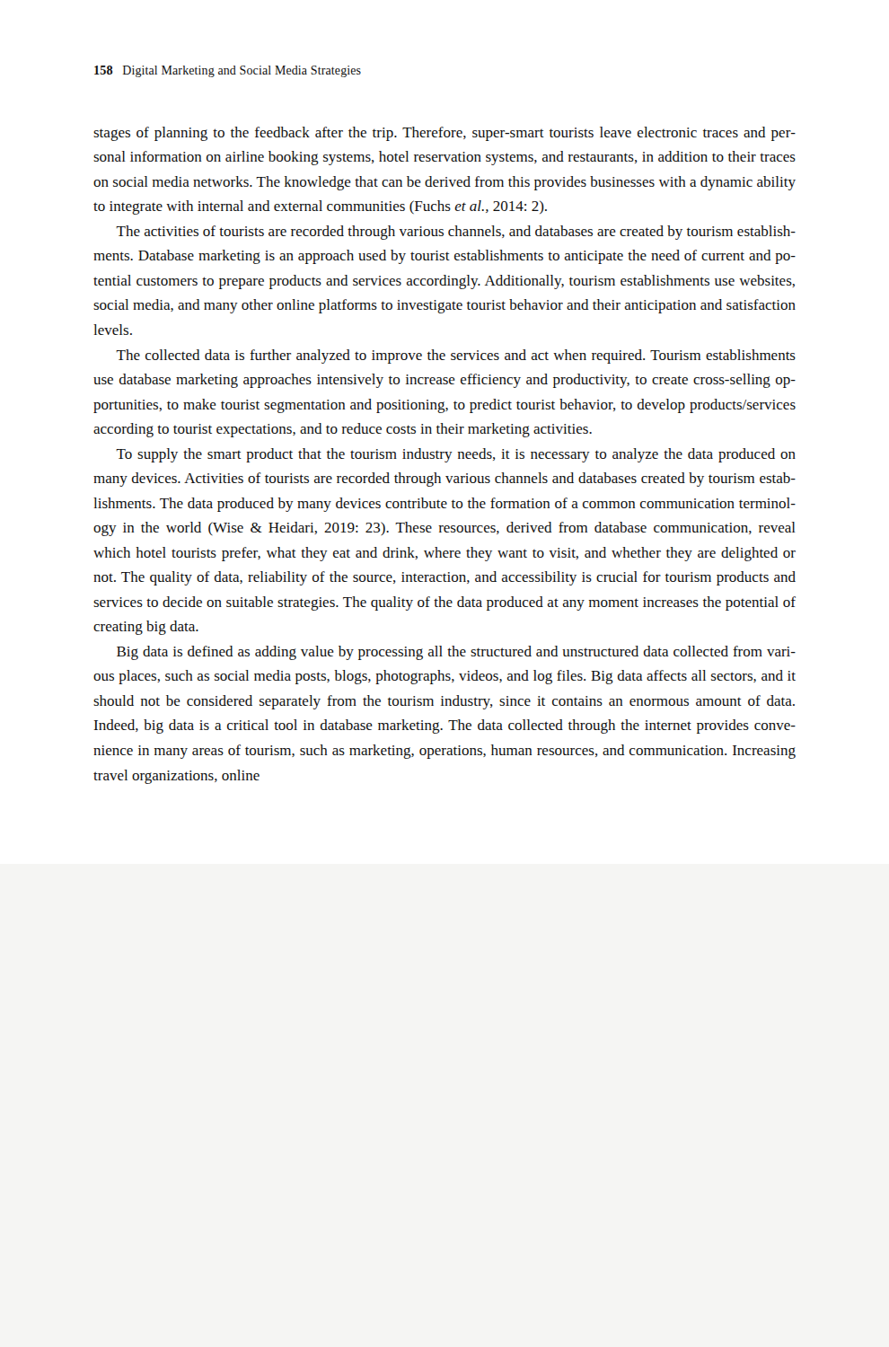158 Digital Marketing and Social Media Strategies
stages of planning to the feedback after the trip. Therefore, super-smart tourists leave electronic traces and personal information on airline booking systems, hotel reservation systems, and restaurants, in addition to their traces on social media networks. The knowledge that can be derived from this provides businesses with a dynamic ability to integrate with internal and external communities (Fuchs et al., 2014: 2).
The activities of tourists are recorded through various channels, and databases are created by tourism establishments. Database marketing is an approach used by tourist establishments to anticipate the need of current and potential customers to prepare products and services accordingly. Additionally, tourism establishments use websites, social media, and many other online platforms to investigate tourist behavior and their anticipation and satisfaction levels.
The collected data is further analyzed to improve the services and act when required. Tourism establishments use database marketing approaches intensively to increase efficiency and productivity, to create cross-selling opportunities, to make tourist segmentation and positioning, to predict tourist behavior, to develop products/services according to tourist expectations, and to reduce costs in their marketing activities.
To supply the smart product that the tourism industry needs, it is necessary to analyze the data produced on many devices. Activities of tourists are recorded through various channels and databases created by tourism establishments. The data produced by many devices contribute to the formation of a common communication terminology in the world (Wise & Heidari, 2019: 23). These resources, derived from database communication, reveal which hotel tourists prefer, what they eat and drink, where they want to visit, and whether they are delighted or not. The quality of data, reliability of the source, interaction, and accessibility is crucial for tourism products and services to decide on suitable strategies. The quality of the data produced at any moment increases the potential of creating big data.
Big data is defined as adding value by processing all the structured and unstructured data collected from various places, such as social media posts, blogs, photographs, videos, and log files. Big data affects all sectors, and it should not be considered separately from the tourism industry, since it contains an enormous amount of data. Indeed, big data is a critical tool in database marketing. The data collected through the internet provides convenience in many areas of tourism, such as marketing, operations, human resources, and communication. Increasing travel organizations, online